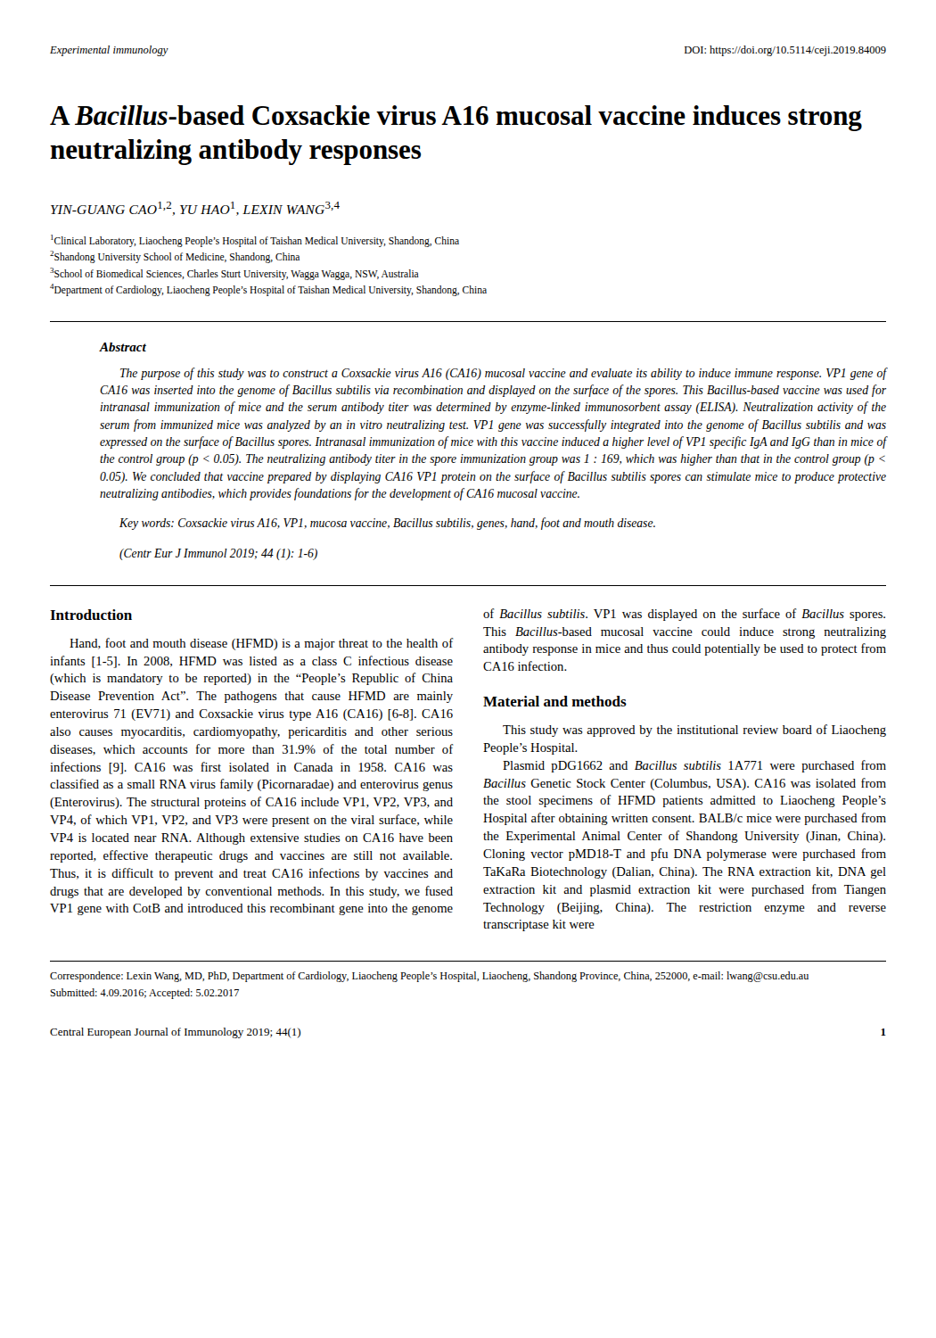Experimental immunology DOI: https://doi.org/10.5114/ceji.2019.84009
A Bacillus-based Coxsackie virus A16 mucosal vaccine induces strong neutralizing antibody responses
YIN-GUANG CAO1,2, YU HAO1, LEXIN WANG3,4
1Clinical Laboratory, Liaocheng People’s Hospital of Taishan Medical University, Shandong, China
2Shandong University School of Medicine, Shandong, China
3School of Biomedical Sciences, Charles Sturt University, Wagga Wagga, NSW, Australia
4Department of Cardiology, Liaocheng People’s Hospital of Taishan Medical University, Shandong, China
Abstract
The purpose of this study was to construct a Coxsackie virus A16 (CA16) mucosal vaccine and evaluate its ability to induce immune response. VP1 gene of CA16 was inserted into the genome of Bacillus subtilis via recombination and displayed on the surface of the spores. This Bacillus-based vaccine was used for intranasal immunization of mice and the serum antibody titer was determined by enzyme-linked immunosorbent assay (ELISA). Neutralization activity of the serum from immunized mice was analyzed by an in vitro neutralizing test. VP1 gene was successfully integrated into the genome of Bacillus subtilis and was expressed on the surface of Bacillus spores. Intranasal immunization of mice with this vaccine induced a higher level of VP1 specific IgA and IgG than in mice of the control group (p < 0.05). The neutralizing antibody titer in the spore immunization group was 1 : 169, which was higher than that in the control group (p < 0.05). We concluded that vaccine prepared by displaying CA16 VP1 protein on the surface of Bacillus subtilis spores can stimulate mice to produce protective neutralizing antibodies, which provides foundations for the development of CA16 mucosal vaccine.
Key words: Coxsackie virus A16, VP1, mucosa vaccine, Bacillus subtilis, genes, hand, foot and mouth disease.
(Centr Eur J Immunol 2019; 44 (1): 1-6)
Introduction
Hand, foot and mouth disease (HFMD) is a major threat to the health of infants [1-5]. In 2008, HFMD was listed as a class C infectious disease (which is mandatory to be reported) in the “People’s Republic of China Disease Prevention Act”. The pathogens that cause HFMD are mainly enterovirus 71 (EV71) and Coxsackie virus type A16 (CA16) [6-8]. CA16 also causes myocarditis, cardiomyopathy, pericarditis and other serious diseases, which accounts for more than 31.9% of the total number of infections [9]. CA16 was first isolated in Canada in 1958. CA16 was classified as a small RNA virus family (Picornaradae) and enterovirus genus (Enterovirus). The structural proteins of CA16 include VP1, VP2, VP3, and VP4, of which VP1, VP2, and VP3 were present on the viral surface, while VP4 is located near RNA. Although extensive studies on CA16 have been reported, effective therapeutic drugs and vaccines are still not available. Thus, it is difficult to prevent and treat CA16 infections by vaccines and drugs that are developed by conventional methods. In this study, we fused VP1 gene with CotB and introduced this recombinant gene into the genome of Bacillus subtilis. VP1 was displayed on the surface of Bacillus spores. This Bacillus-based mucosal vaccine could induce strong neutralizing antibody response in mice and thus could potentially be used to protect from CA16 infection.
Material and methods
This study was approved by the institutional review board of Liaocheng People’s Hospital.
Plasmid pDG1662 and Bacillus subtilis 1A771 were purchased from Bacillus Genetic Stock Center (Columbus, USA). CA16 was isolated from the stool specimens of HFMD patients admitted to Liaocheng People’s Hospital after obtaining written consent. BALB/c mice were purchased from the Experimental Animal Center of Shandong University (Jinan, China). Cloning vector pMD18-T and pfu DNA polymerase were purchased from TaKaRa Biotechnology (Dalian, China). The RNA extraction kit, DNA gel extraction kit and plasmid extraction kit were purchased from Tiangen Technology (Beijing, China). The restriction enzyme and reverse transcriptase kit were
Correspondence: Lexin Wang, MD, PhD, Department of Cardiology, Liaocheng People’s Hospital, Liaocheng, Shandong Province, China, 252000, e-mail: lwang@csu.edu.au
Submitted: 4.09.2016; Accepted: 5.02.2017
Central European Journal of Immunology 2019; 44(1) 1